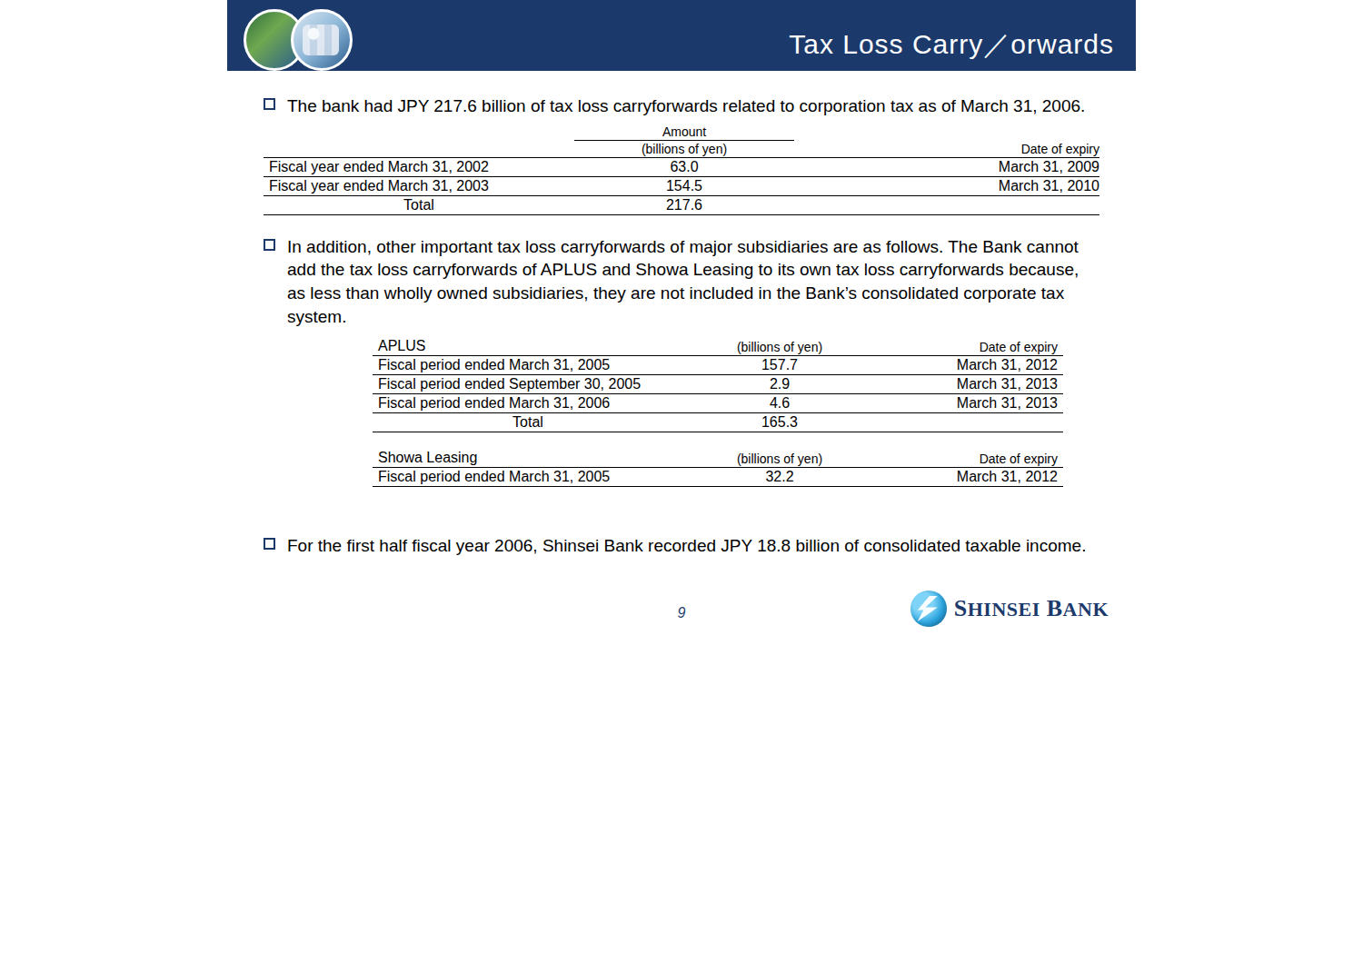Tax Loss Carry／orwards
The bank had JPY 217.6 billion of tax loss carryforwards related to corporation tax as of March 31, 2006.
| | Amount | |
| | (billions of yen) | Date of expiry |
| Fiscal year ended March 31, 2002 | 63.0 | March 31, 2009 |
| Fiscal year ended March 31, 2003 | 154.5 | March 31, 2010 |
| Total | 217.6 | |
In addition, other important tax loss carryforwards of major subsidiaries are as follows. The Bank cannot add the tax loss carryforwards of APLUS and Showa Leasing to its own tax loss carryforwards because, as less than wholly owned subsidiaries, they are not included in the Bank’s consolidated corporate tax system.
| APLUS | (billions of yen) | Date of expiry |
| Fiscal period ended March 31, 2005 | 157.7 | March 31, 2012 |
| Fiscal period ended September 30, 2005 | 2.9 | March 31, 2013 |
| Fiscal period ended March 31, 2006 | 4.6 | March 31, 2013 |
| Total | 165.3 | |
| Showa Leasing | (billions of yen) | Date of expiry |
| Fiscal period ended March 31, 2005 | 32.2 | March 31, 2012 |
For the first half fiscal year 2006, Shinsei Bank recorded JPY 18.8 billion of consolidated taxable income.
9
SHINSEI BANK